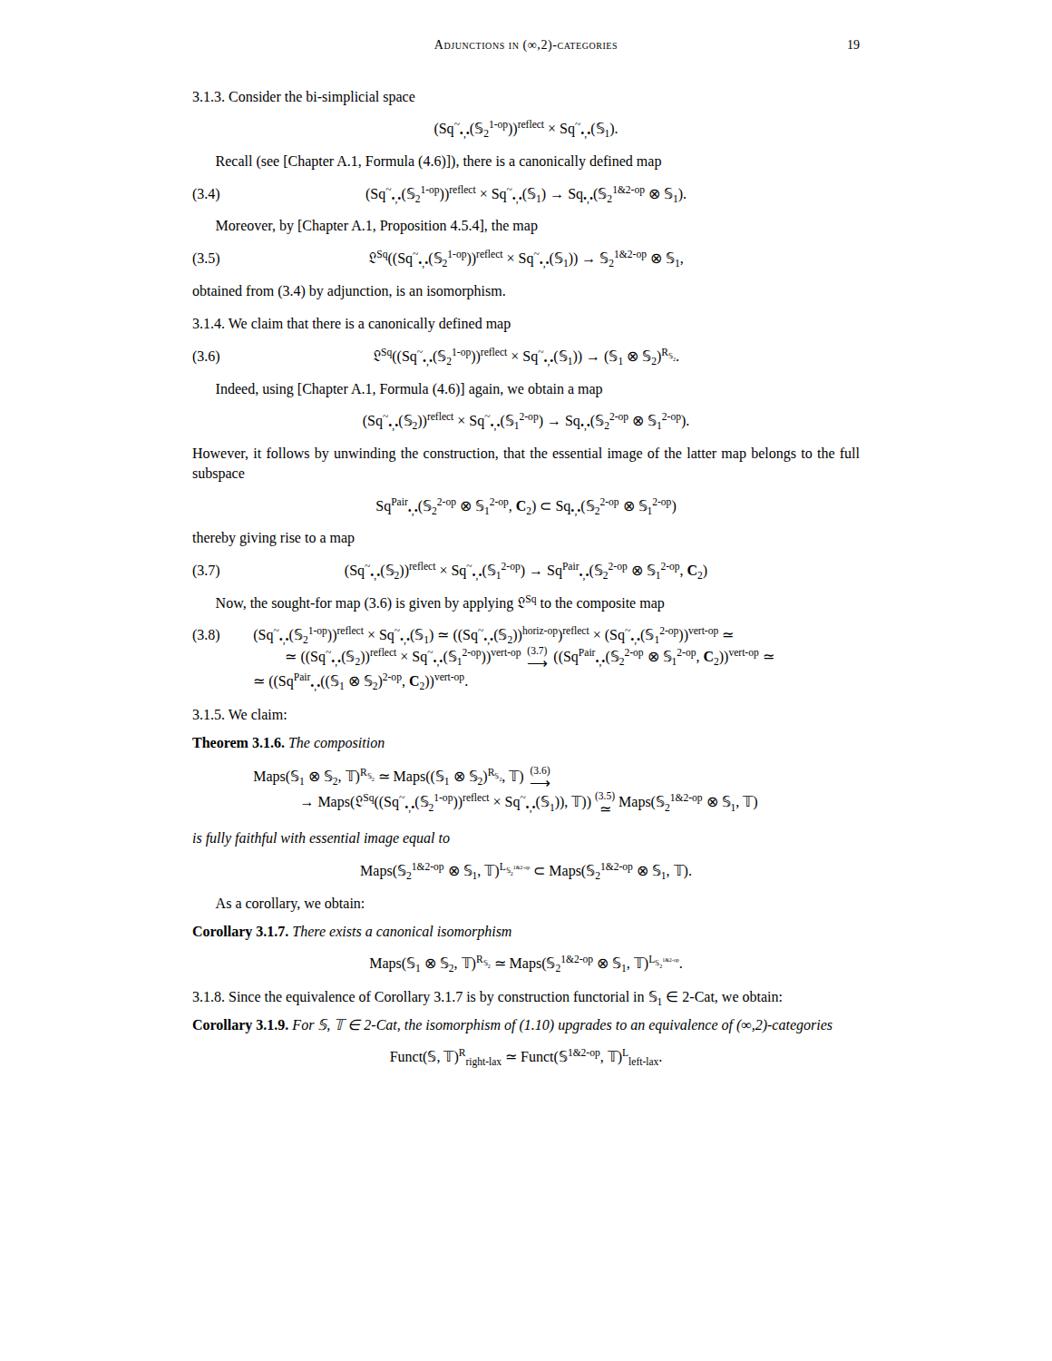Adjunctions in (∞,2)-categories 19
3.1.3. Consider the bi-simplicial space
(Sq~•,•(𝕊21-op))reflect × Sq~•,•(𝕊1).
Recall (see [Chapter A.1, Formula (4.6)]), there is a canonically defined map
(3.4)
(Sq~•,•(𝕊21-op))reflect × Sq~•,•(𝕊1) → Sq•,•(𝕊21&2-op ⊗ 𝕊1).
Moreover, by [Chapter A.1, Proposition 4.5.4], the map
(3.5)
𝔏Sq((Sq~•,•(𝕊21-op))reflect × Sq~•,•(𝕊1)) → 𝕊21&2-op ⊗ 𝕊1,
obtained from (3.4) by adjunction, is an isomorphism.
3.1.4. We claim that there is a canonically defined map
(3.6)
𝔏Sq((Sq~•,•(𝕊21-op))reflect × Sq~•,•(𝕊1)) → (𝕊1 ⊗ 𝕊2)R𝕊2.
Indeed, using [Chapter A.1, Formula (4.6)] again, we obtain a map
(Sq~•,•(𝕊2))reflect × Sq~•,•(𝕊12-op) → Sq•,•(𝕊22-op ⊗ 𝕊12-op).
However, it follows by unwinding the construction, that the essential image of the latter map belongs to the full subspace
SqPair•,•(𝕊22-op ⊗ 𝕊12-op, C2) ⊂ Sq•,•(𝕊22-op ⊗ 𝕊12-op)
thereby giving rise to a map
(3.7)
(Sq~•,•(𝕊2))reflect × Sq~•,•(𝕊12-op) → SqPair•,•(𝕊22-op ⊗ 𝕊12-op, C2)
Now, the sought-for map (3.6) is given by applying 𝔏Sq to the composite map
(3.8)
(Sq~•,•(𝕊21-op))reflect × Sq~•,•(𝕊1) ≃ ((Sq~•,•(𝕊2))horiz-op)reflect × (Sq~•,•(𝕊12-op))vert-op ≃
≃ ((Sq~•,•(𝕊2))reflect × Sq~•,•(𝕊12-op))vert-op (3.7)⟶ ((SqPair•,•(𝕊22-op ⊗ 𝕊12-op, C2))vert-op ≃
≃ ((SqPair•,•((𝕊1 ⊗ 𝕊2)2-op, C2))vert-op.
3.1.5. We claim:
Theorem 3.1.6. The composition
Maps(𝕊1 ⊗ 𝕊2, 𝕋)R𝕊2 ≃ Maps((𝕊1 ⊗ 𝕊2)R𝕊2, 𝕋) (3.6)⟶
→ Maps(𝔏Sq((Sq~•,•(𝕊21-op))reflect × Sq~•,•(𝕊1)), 𝕋)) (3.5)≃ Maps(𝕊21&2-op ⊗ 𝕊1, 𝕋)
is fully faithful with essential image equal to
Maps(𝕊21&2-op ⊗ 𝕊1, 𝕋)L𝕊21&2-op ⊂ Maps(𝕊21&2-op ⊗ 𝕊1, 𝕋).
As a corollary, we obtain:
Corollary 3.1.7. There exists a canonical isomorphism
Maps(𝕊1 ⊗ 𝕊2, 𝕋)R𝕊2 ≃ Maps(𝕊21&2-op ⊗ 𝕊1, 𝕋)L𝕊21&2-op.
3.1.8. Since the equivalence of Corollary 3.1.7 is by construction functorial in 𝕊1 ∈ 2-Cat, we obtain:
Corollary 3.1.9. For 𝕊, 𝕋 ∈ 2-Cat, the isomorphism of (1.10) upgrades to an equivalence of (∞,2)-categories
Funct(𝕊, 𝕋)Rright-lax ≃ Funct(𝕊1&2-op, 𝕋)Lleft-lax.